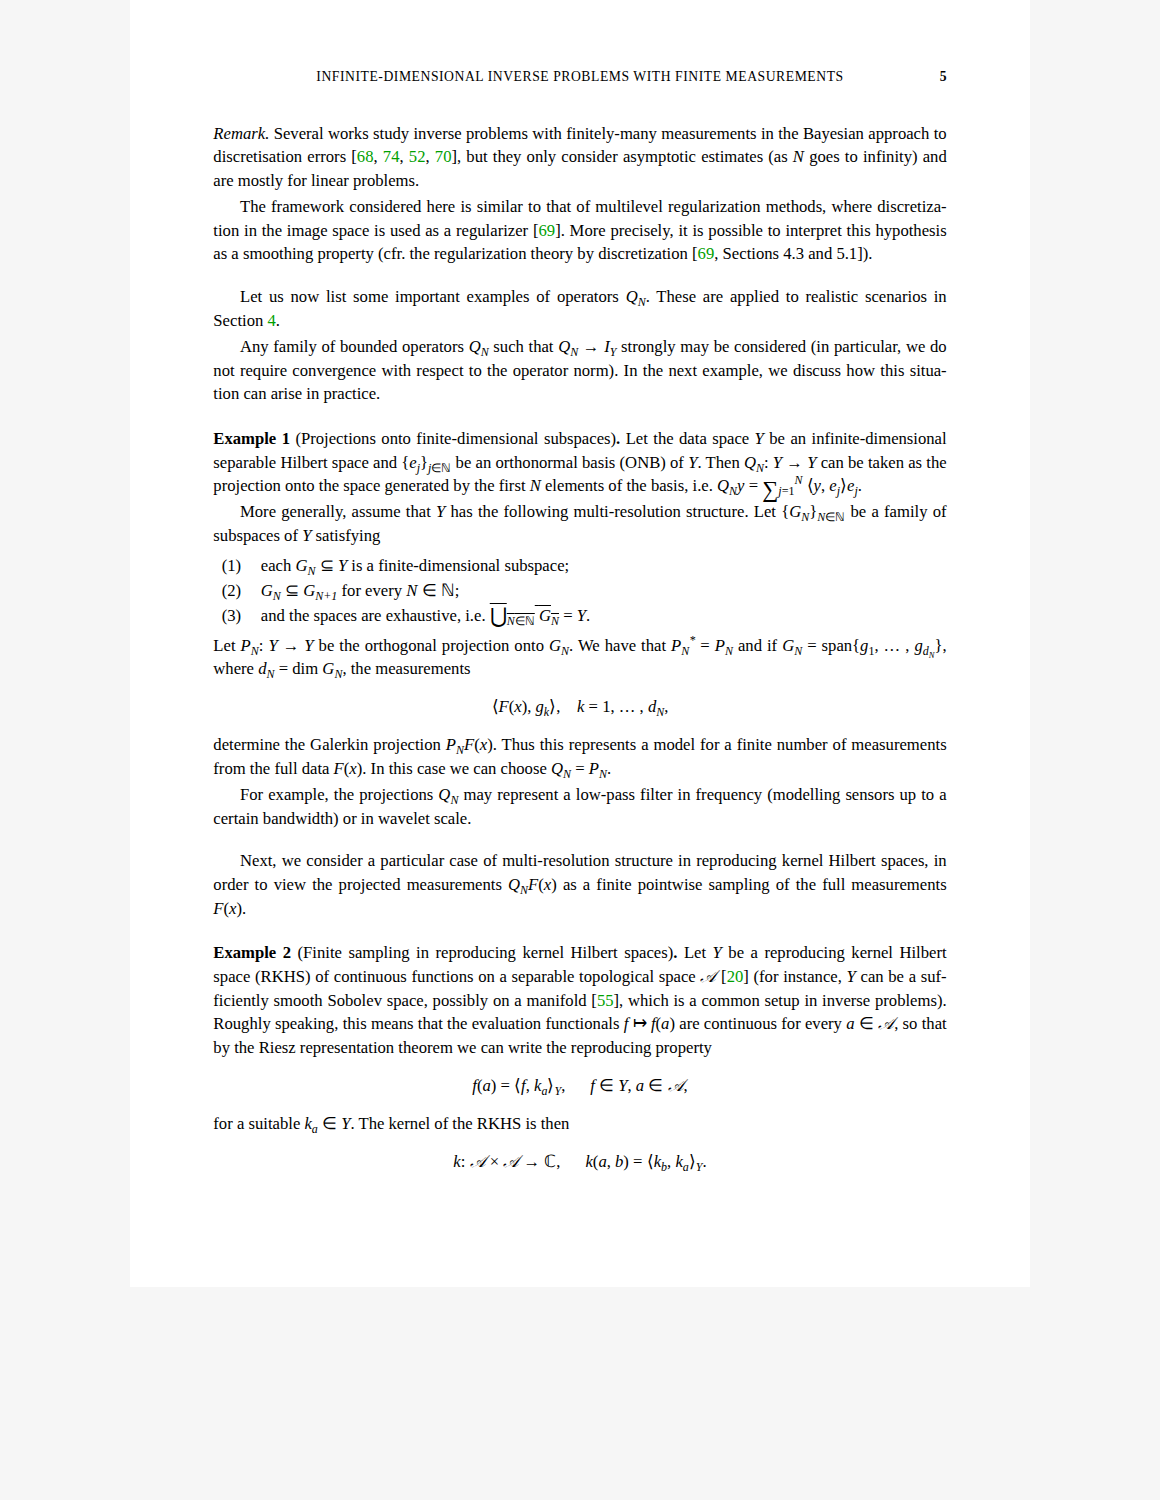INFINITE-DIMENSIONAL INVERSE PROBLEMS WITH FINITE MEASUREMENTS 5
Remark. Several works study inverse problems with finitely-many measurements in the Bayesian approach to discretisation errors [68, 74, 52, 70], but they only consider asymptotic estimates (as N goes to infinity) and are mostly for linear problems.
The framework considered here is similar to that of multilevel regularization methods, where discretization in the image space is used as a regularizer [69]. More precisely, it is possible to interpret this hypothesis as a smoothing property (cfr. the regularization theory by discretization [69, Sections 4.3 and 5.1]).
Let us now list some important examples of operators QN. These are applied to realistic scenarios in Section 4.
Any family of bounded operators QN such that QN → IY strongly may be considered (in particular, we do not require convergence with respect to the operator norm). In the next example, we discuss how this situation can arise in practice.
Example 1 (Projections onto finite-dimensional subspaces). Let the data space Y be an infinite-dimensional separable Hilbert space and {ej}j∈ℕ be an orthonormal basis (ONB) of Y. Then QN: Y → Y can be taken as the projection onto the space generated by the first N elements of the basis, i.e. QNy = ∑j=1N ⟨y, ej⟩ej.
More generally, assume that Y has the following multi-resolution structure. Let {GN}N∈ℕ be a family of subspaces of Y satisfying
(1) each GN ⊆ Y is a finite-dimensional subspace;
(2) GN ⊆ GN+1 for every N ∈ ℕ;
(3) and the spaces are exhaustive, i.e. ⋃N∈ℕ GN = Y.
Let PN: Y → Y be the orthogonal projection onto GN. We have that PN* = PN and if GN = span{g1, … , gdN}, where dN = dim GN, the measurements
⟨F(x), gk⟩, k = 1, … , dN,
determine the Galerkin projection PNF(x). Thus this represents a model for a finite number of measurements from the full data F(x). In this case we can choose QN = PN.
For example, the projections QN may represent a low-pass filter in frequency (modelling sensors up to a certain bandwidth) or in wavelet scale.
Next, we consider a particular case of multi-resolution structure in reproducing kernel Hilbert spaces, in order to view the projected measurements QNF(x) as a finite pointwise sampling of the full measurements F(x).
Example 2 (Finite sampling in reproducing kernel Hilbert spaces). Let Y be a reproducing kernel Hilbert space (RKHS) of continuous functions on a separable topological space 𝒜 [20] (for instance, Y can be a sufficiently smooth Sobolev space, possibly on a manifold [55], which is a common setup in inverse problems). Roughly speaking, this means that the evaluation functionals f ↦ f(a) are continuous for every a ∈ 𝒜, so that by the Riesz representation theorem we can write the reproducing property
f(a) = ⟨f, ka⟩Y, f ∈ Y, a ∈ 𝒜,
for a suitable ka ∈ Y. The kernel of the RKHS is then
k: 𝒜 × 𝒜 → ℂ, k(a, b) = ⟨kb, ka⟩Y.